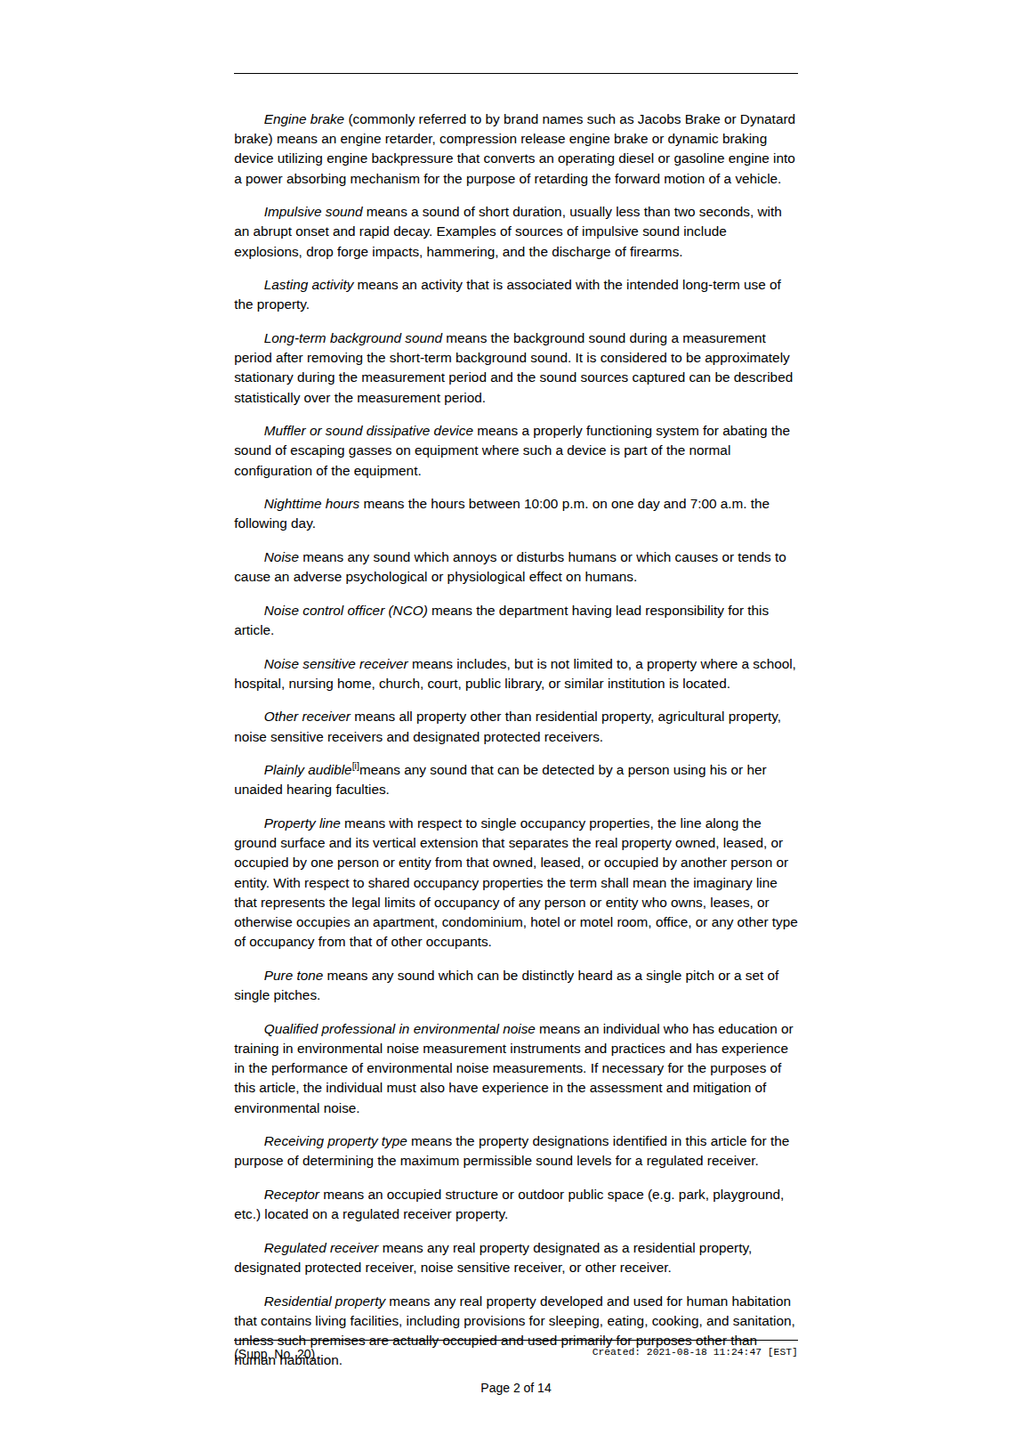Engine brake (commonly referred to by brand names such as Jacobs Brake or Dynatard brake) means an engine retarder, compression release engine brake or dynamic braking device utilizing engine backpressure that converts an operating diesel or gasoline engine into a power absorbing mechanism for the purpose of retarding the forward motion of a vehicle.
Impulsive sound means a sound of short duration, usually less than two seconds, with an abrupt onset and rapid decay. Examples of sources of impulsive sound include explosions, drop forge impacts, hammering, and the discharge of firearms.
Lasting activity means an activity that is associated with the intended long-term use of the property.
Long-term background sound means the background sound during a measurement period after removing the short-term background sound. It is considered to be approximately stationary during the measurement period and the sound sources captured can be described statistically over the measurement period.
Muffler or sound dissipative device means a properly functioning system for abating the sound of escaping gasses on equipment where such a device is part of the normal configuration of the equipment.
Nighttime hours means the hours between 10:00 p.m. on one day and 7:00 a.m. the following day.
Noise means any sound which annoys or disturbs humans or which causes or tends to cause an adverse psychological or physiological effect on humans.
Noise control officer (NCO) means the department having lead responsibility for this article.
Noise sensitive receiver means includes, but is not limited to, a property where a school, hospital, nursing home, church, court, public library, or similar institution is located.
Other receiver means all property other than residential property, agricultural property, noise sensitive receivers and designated protected receivers.
Plainly audible[i]means any sound that can be detected by a person using his or her unaided hearing faculties.
Property line means with respect to single occupancy properties, the line along the ground surface and its vertical extension that separates the real property owned, leased, or occupied by one person or entity from that owned, leased, or occupied by another person or entity. With respect to shared occupancy properties the term shall mean the imaginary line that represents the legal limits of occupancy of any person or entity who owns, leases, or otherwise occupies an apartment, condominium, hotel or motel room, office, or any other type of occupancy from that of other occupants.
Pure tone means any sound which can be distinctly heard as a single pitch or a set of single pitches.
Qualified professional in environmental noise means an individual who has education or training in environmental noise measurement instruments and practices and has experience in the performance of environmental noise measurements. If necessary for the purposes of this article, the individual must also have experience in the assessment and mitigation of environmental noise.
Receiving property type means the property designations identified in this article for the purpose of determining the maximum permissible sound levels for a regulated receiver.
Receptor means an occupied structure or outdoor public space (e.g. park, playground, etc.) located on a regulated receiver property.
Regulated receiver means any real property designated as a residential property, designated protected receiver, noise sensitive receiver, or other receiver.
Residential property means any real property developed and used for human habitation that contains living facilities, including provisions for sleeping, eating, cooking, and sanitation, unless such premises are actually occupied and used primarily for purposes other than human habitation.
(Supp. No. 20)
Created: 2021-08-18 11:24:47 [EST]
Page 2 of 14